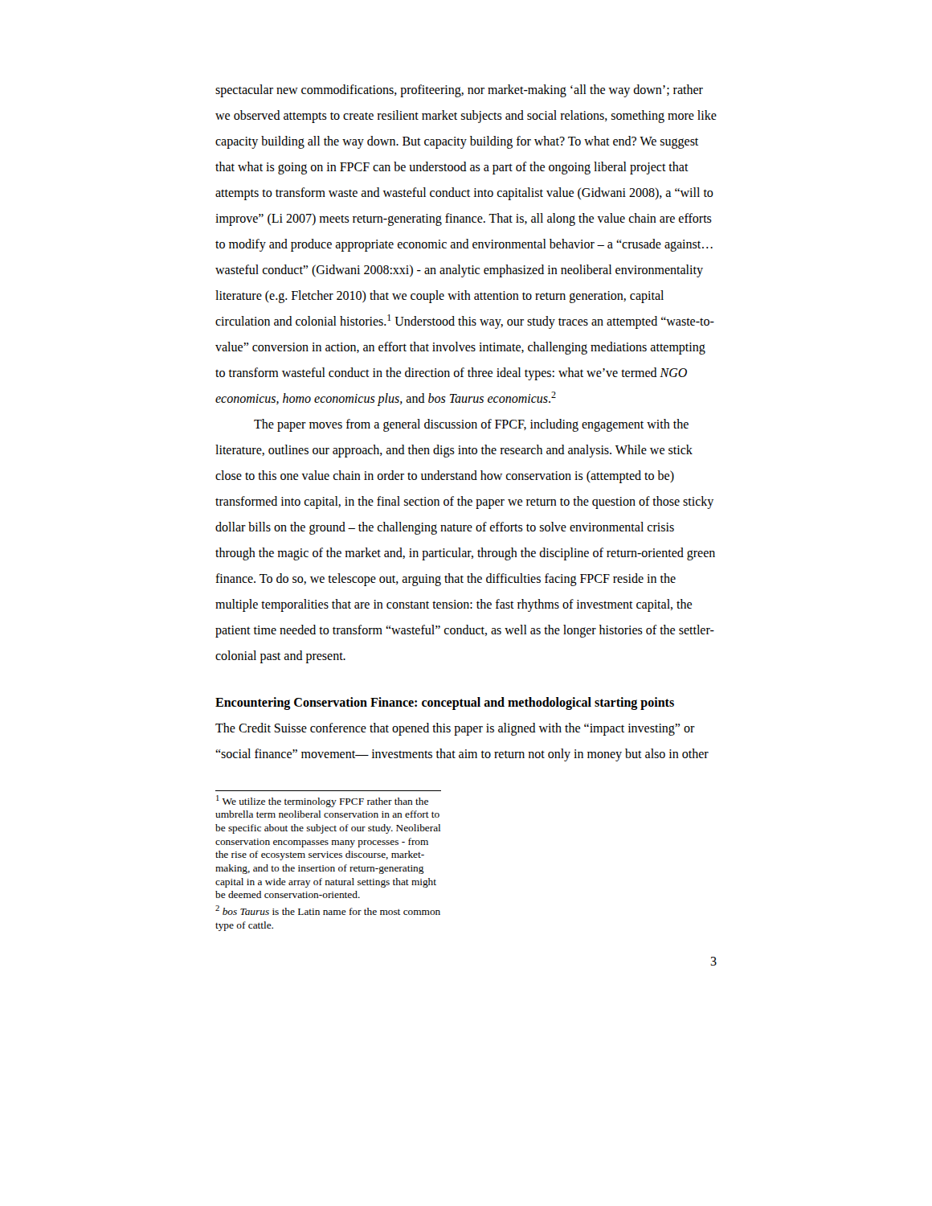spectacular new commodifications, profiteering, nor market-making ‘all the way down’; rather we observed attempts to create resilient market subjects and social relations, something more like capacity building all the way down. But capacity building for what? To what end? We suggest that what is going on in FPCF can be understood as a part of the ongoing liberal project that attempts to transform waste and wasteful conduct into capitalist value (Gidwani 2008), a “will to improve” (Li 2007) meets return-generating finance. That is, all along the value chain are efforts to modify and produce appropriate economic and environmental behavior – a “crusade against…wasteful conduct” (Gidwani 2008:xxi) - an analytic emphasized in neoliberal environmentality literature (e.g. Fletcher 2010) that we couple with attention to return generation, capital circulation and colonial histories.1 Understood this way, our study traces an attempted “waste-to-value” conversion in action, an effort that involves intimate, challenging mediations attempting to transform wasteful conduct in the direction of three ideal types: what we’ve termed NGO economicus, homo economicus plus, and bos Taurus economicus.2
The paper moves from a general discussion of FPCF, including engagement with the literature, outlines our approach, and then digs into the research and analysis. While we stick close to this one value chain in order to understand how conservation is (attempted to be) transformed into capital, in the final section of the paper we return to the question of those sticky dollar bills on the ground – the challenging nature of efforts to solve environmental crisis through the magic of the market and, in particular, through the discipline of return-oriented green finance. To do so, we telescope out, arguing that the difficulties facing FPCF reside in the multiple temporalities that are in constant tension: the fast rhythms of investment capital, the patient time needed to transform “wasteful” conduct, as well as the longer histories of the settler-colonial past and present.
Encountering Conservation Finance: conceptual and methodological starting points
The Credit Suisse conference that opened this paper is aligned with the “impact investing” or “social finance” movement— investments that aim to return not only in money but also in other
1 We utilize the terminology FPCF rather than the umbrella term neoliberal conservation in an effort to be specific about the subject of our study. Neoliberal conservation encompasses many processes - from the rise of ecosystem services discourse, market-making, and to the insertion of return-generating capital in a wide array of natural settings that might be deemed conservation-oriented.
2 bos Taurus is the Latin name for the most common type of cattle.
3